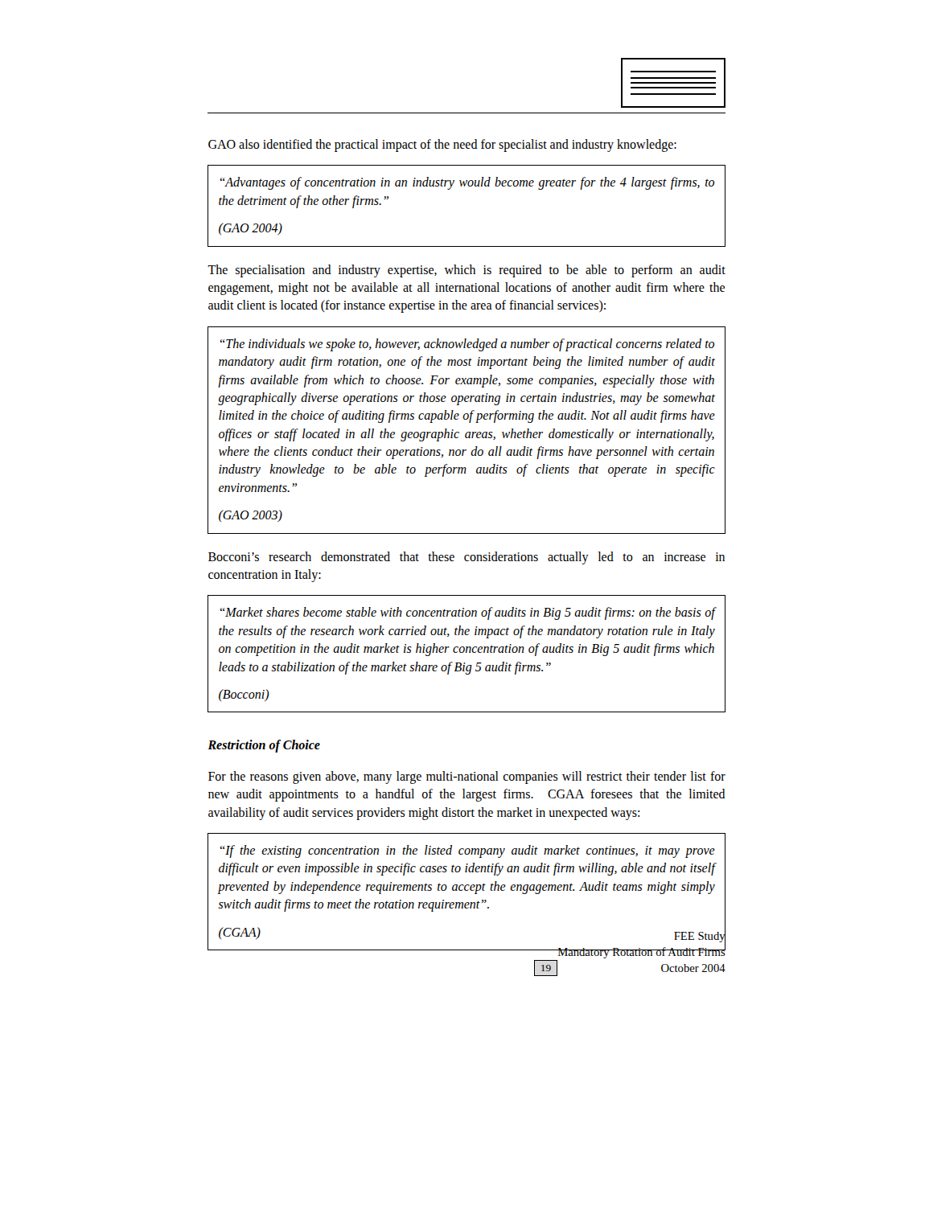GAO also identified the practical impact of the need for specialist and industry knowledge:
“Advantages of concentration in an industry would become greater for the 4 largest firms, to the detriment of the other firms.”
(GAO 2004)
The specialisation and industry expertise, which is required to be able to perform an audit engagement, might not be available at all international locations of another audit firm where the audit client is located (for instance expertise in the area of financial services):
“The individuals we spoke to, however, acknowledged a number of practical concerns related to mandatory audit firm rotation, one of the most important being the limited number of audit firms available from which to choose. For example, some companies, especially those with geographically diverse operations or those operating in certain industries, may be somewhat limited in the choice of auditing firms capable of performing the audit. Not all audit firms have offices or staff located in all the geographic areas, whether domestically or internationally, where the clients conduct their operations, nor do all audit firms have personnel with certain industry knowledge to be able to perform audits of clients that operate in specific environments.”
(GAO 2003)
Bocconi’s research demonstrated that these considerations actually led to an increase in concentration in Italy:
“Market shares become stable with concentration of audits in Big 5 audit firms: on the basis of the results of the research work carried out, the impact of the mandatory rotation rule in Italy on competition in the audit market is higher concentration of audits in Big 5 audit firms which leads to a stabilization of the market share of Big 5 audit firms.”
(Bocconi)
Restriction of Choice
For the reasons given above, many large multi-national companies will restrict their tender list for new audit appointments to a handful of the largest firms. CGAA foresees that the limited availability of audit services providers might distort the market in unexpected ways:
“If the existing concentration in the listed company audit market continues, it may prove difficult or even impossible in specific cases to identify an audit firm willing, able and not itself prevented by independence requirements to accept the engagement. Audit teams might simply switch audit firms to meet the rotation requirement”.
(CGAA)
19
FEE Study
Mandatory Rotation of Audit Firms
October 2004